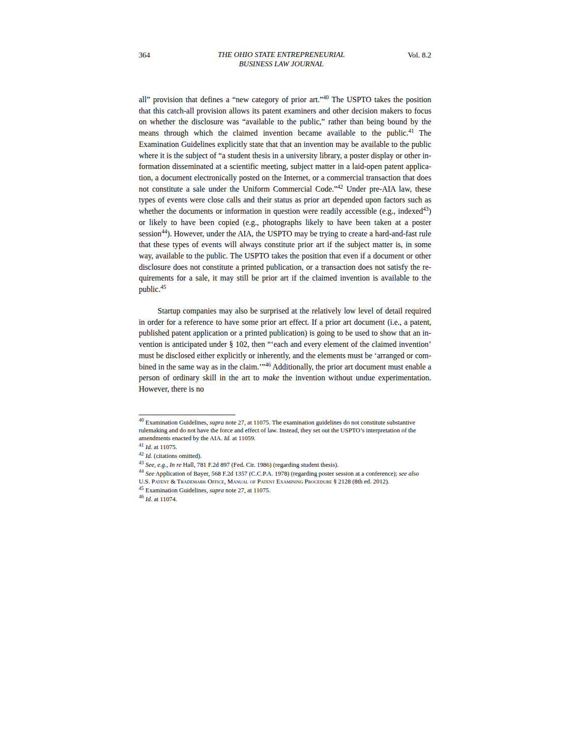364
The Ohio State Entrepreneurial
Business Law Journal
Vol. 8.2
all” provision that defines a “new category of prior art.”40 The USPTO takes the position that this catch-all provision allows its patent examiners and other decision makers to focus on whether the disclosure was “available to the public,” rather than being bound by the means through which the claimed invention became available to the public.41 The Examination Guidelines explicitly state that that an invention may be available to the public where it is the subject of “a student thesis in a university library, a poster display or other information disseminated at a scientific meeting, subject matter in a laid-open patent application, a document electronically posted on the Internet, or a commercial transaction that does not constitute a sale under the Uniform Commercial Code.”42 Under pre-AIA law, these types of events were close calls and their status as prior art depended upon factors such as whether the documents or information in question were readily accessible (e.g., indexed43) or likely to have been copied (e.g., photographs likely to have been taken at a poster session44). However, under the AIA, the USPTO may be trying to create a hard-and-fast rule that these types of events will always constitute prior art if the subject matter is, in some way, available to the public. The USPTO takes the position that even if a document or other disclosure does not constitute a printed publication, or a transaction does not satisfy the requirements for a sale, it may still be prior art if the claimed invention is available to the public.45
Startup companies may also be surprised at the relatively low level of detail required in order for a reference to have some prior art effect. If a prior art document (i.e., a patent, published patent application or a printed publication) is going to be used to show that an invention is anticipated under § 102, then “‘each and every element of the claimed invention’ must be disclosed either explicitly or inherently, and the elements must be ‘arranged or combined in the same way as in the claim.’”46 Additionally, the prior art document must enable a person of ordinary skill in the art to make the invention without undue experimentation. However, there is no
40 Examination Guidelines, supra note 27, at 11075. The examination guidelines do not constitute substantive rulemaking and do not have the force and effect of law. Instead, they set out the USPTO’s interpretation of the amendments enacted by the AIA. Id. at 11059.
41 Id. at 11075.
42 Id. (citations omitted).
43 See, e.g., In re Hall, 781 F.2d 897 (Fed. Cir. 1986) (regarding student thesis).
44 See Application of Bayer, 568 F.2d 1357 (C.C.P.A. 1978) (regarding poster session at a conference); see also U.S. Patent & Trademark Office, Manual of Patent Examining Procedure § 2128 (8th ed. 2012).
45 Examination Guidelines, supra note 27, at 11075.
46 Id. at 11074.